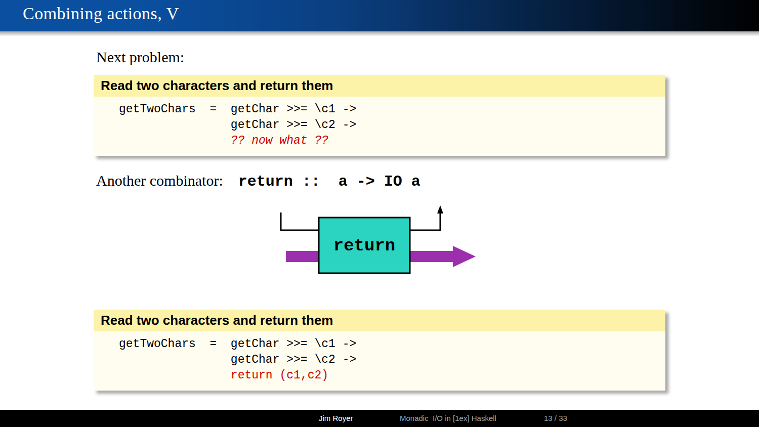Combining actions, V
Next problem:
Read two characters and return them
getTwoChars = getChar >>= \c1 -> getChar >>= \c2 -> ?? now what ??
Another combinator: return :: a -> IO a
return
Read two characters and return them
getTwoChars = getChar >>= \c1 -> getChar >>= \c2 -> return (c1,c2)
Jim Royer Monadic I/O in [1ex] Haskell 13 / 33